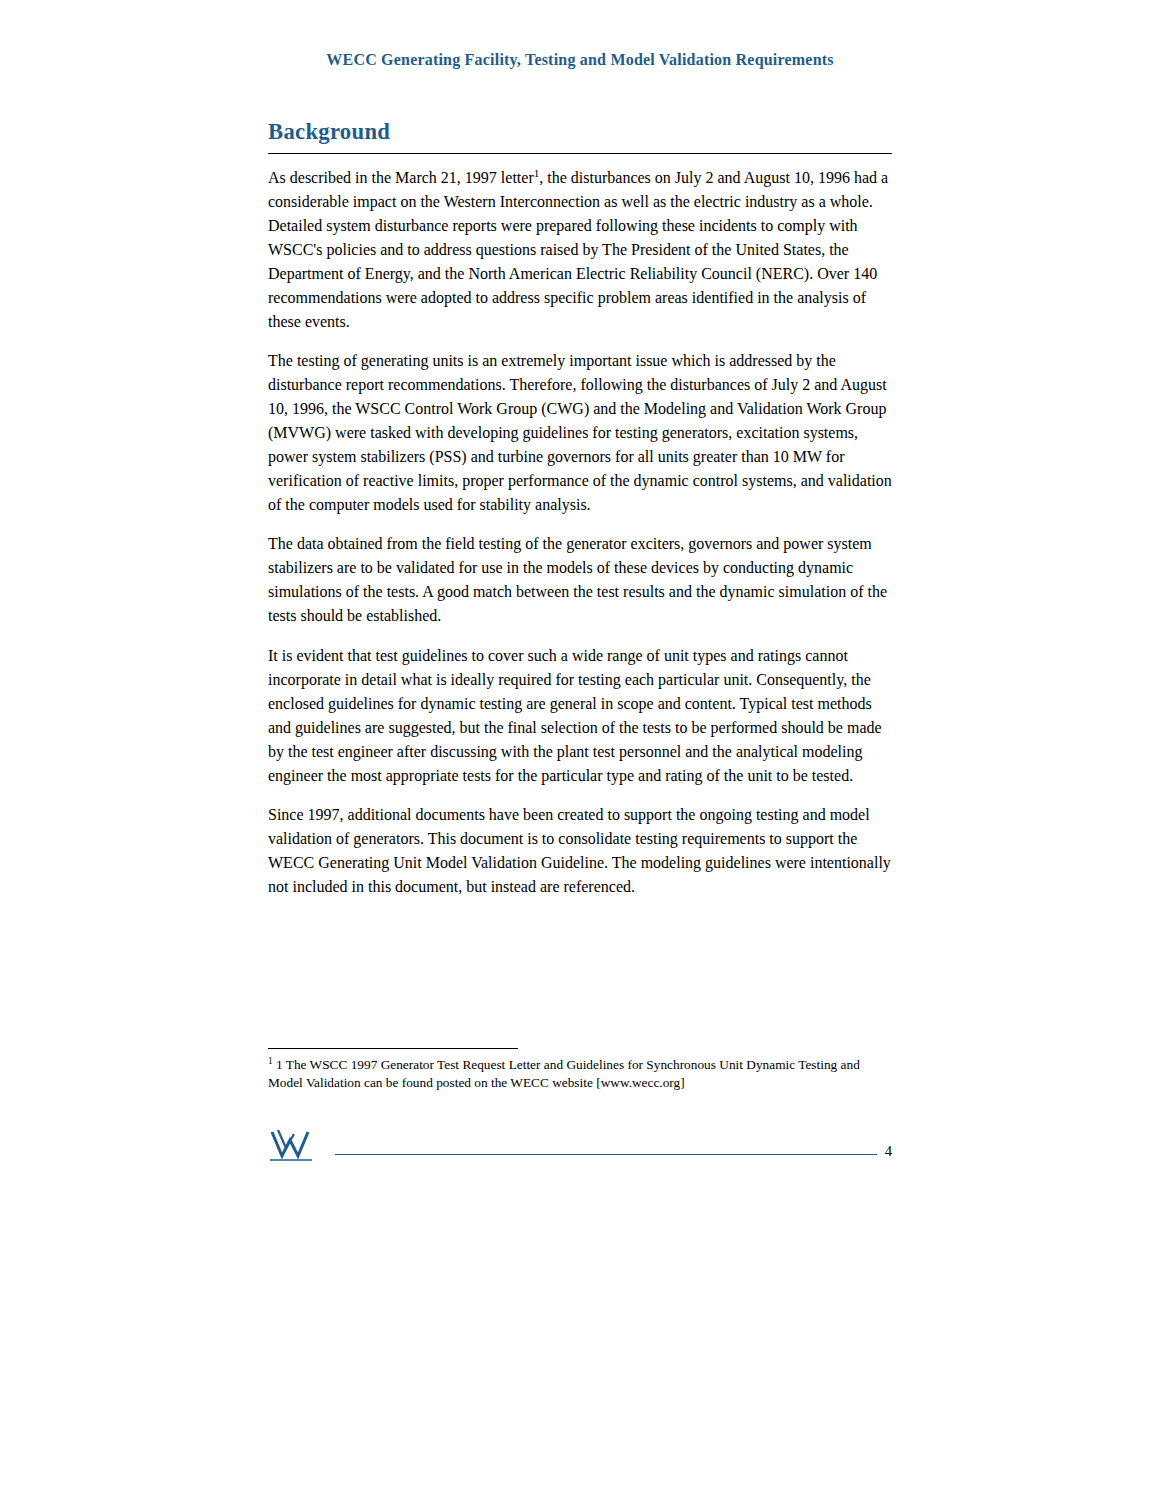WECC Generating Facility, Testing and Model Validation Requirements
Background
As described in the March 21, 1997 letter1, the disturbances on July 2 and August 10, 1996 had a considerable impact on the Western Interconnection as well as the electric industry as a whole. Detailed system disturbance reports were prepared following these incidents to comply with WSCC's policies and to address questions raised by The President of the United States, the Department of Energy, and the North American Electric Reliability Council (NERC). Over 140 recommendations were adopted to address specific problem areas identified in the analysis of these events.
The testing of generating units is an extremely important issue which is addressed by the disturbance report recommendations. Therefore, following the disturbances of July 2 and August 10, 1996, the WSCC Control Work Group (CWG) and the Modeling and Validation Work Group (MVWG) were tasked with developing guidelines for testing generators, excitation systems, power system stabilizers (PSS) and turbine governors for all units greater than 10 MW for verification of reactive limits, proper performance of the dynamic control systems, and validation of the computer models used for stability analysis.
The data obtained from the field testing of the generator exciters, governors and power system stabilizers are to be validated for use in the models of these devices by conducting dynamic simulations of the tests. A good match between the test results and the dynamic simulation of the tests should be established.
It is evident that test guidelines to cover such a wide range of unit types and ratings cannot incorporate in detail what is ideally required for testing each particular unit. Consequently, the enclosed guidelines for dynamic testing are general in scope and content. Typical test methods and guidelines are suggested, but the final selection of the tests to be performed should be made by the test engineer after discussing with the plant test personnel and the analytical modeling engineer the most appropriate tests for the particular type and rating of the unit to be tested.
Since 1997, additional documents have been created to support the ongoing testing and model validation of generators. This document is to consolidate testing requirements to support the WECC Generating Unit Model Validation Guideline. The modeling guidelines were intentionally not included in this document, but instead are referenced.
1 1 The WSCC 1997 Generator Test Request Letter and Guidelines for Synchronous Unit Dynamic Testing and Model Validation can be found posted on the WECC website [www.wecc.org]
4